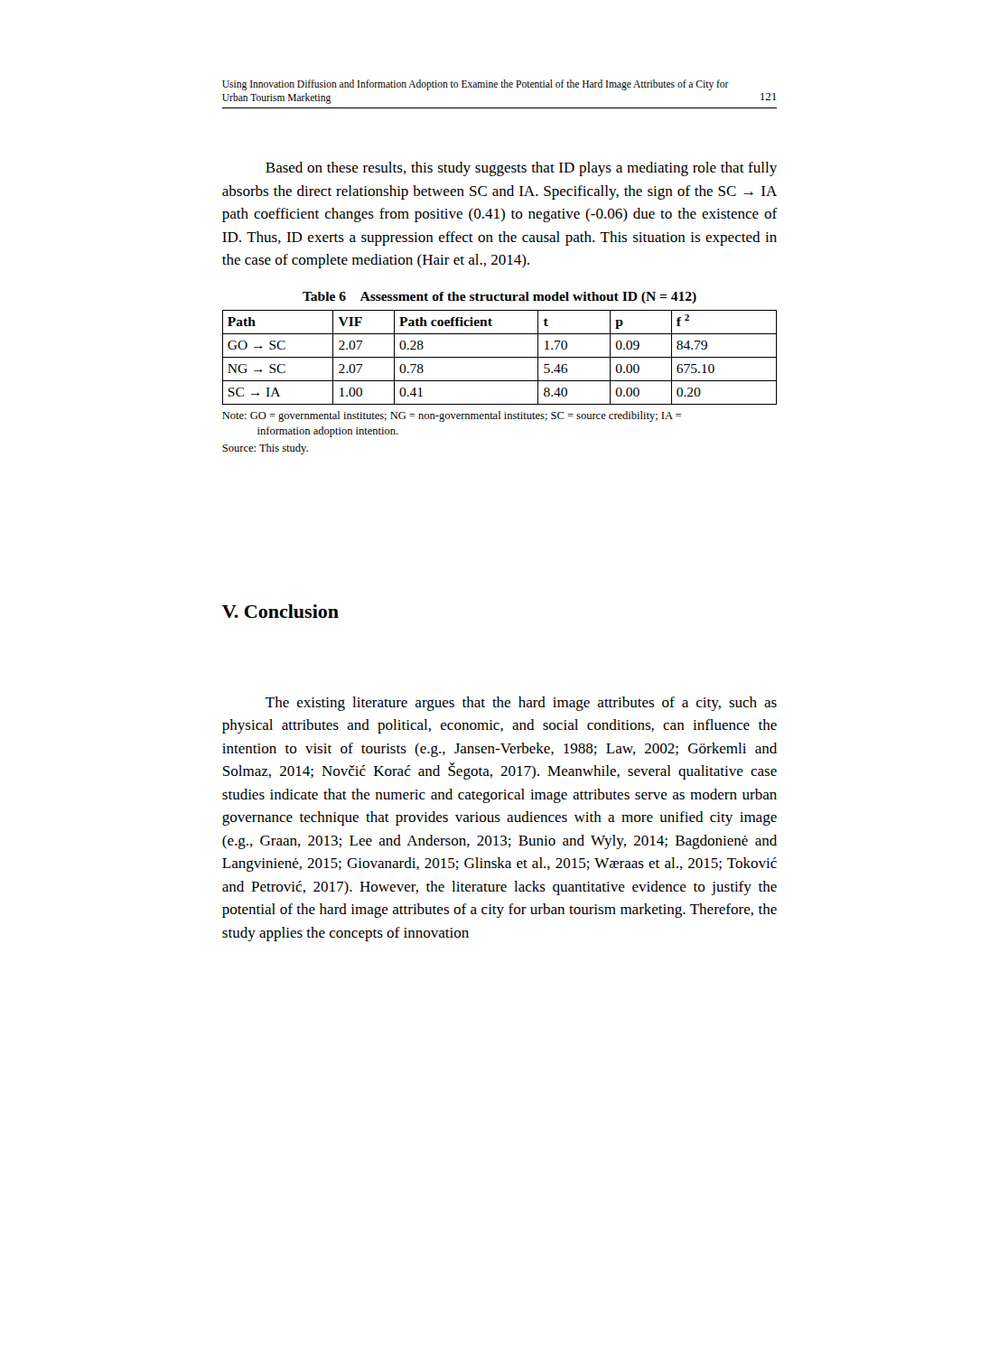Using Innovation Diffusion and Information Adoption to Examine the Potential of the Hard Image Attributes of a City for Urban Tourism Marketing 121
Based on these results, this study suggests that ID plays a mediating role that fully absorbs the direct relationship between SC and IA. Specifically, the sign of the SC → IA path coefficient changes from positive (0.41) to negative (-0.06) due to the existence of ID. Thus, ID exerts a suppression effect on the causal path. This situation is expected in the case of complete mediation (Hair et al., 2014).
Table 6 Assessment of the structural model without ID (N = 412)
| Path | VIF | Path coefficient | t | p | f 2 |
| --- | --- | --- | --- | --- | --- |
| GO → SC | 2.07 | 0.28 | 1.70 | 0.09 | 84.79 |
| NG → SC | 2.07 | 0.78 | 5.46 | 0.00 | 675.10 |
| SC → IA | 1.00 | 0.41 | 8.40 | 0.00 | 0.20 |
Note: GO = governmental institutes; NG = non-governmental institutes; SC = source credibility; IA = information adoption intention.
Source: This study.
V. Conclusion
The existing literature argues that the hard image attributes of a city, such as physical attributes and political, economic, and social conditions, can influence the intention to visit of tourists (e.g., Jansen-Verbeke, 1988; Law, 2002; Görkemli and Solmaz, 2014; Novčić Korać and Šegota, 2017). Meanwhile, several qualitative case studies indicate that the numeric and categorical image attributes serve as modern urban governance technique that provides various audiences with a more unified city image (e.g., Graan, 2013; Lee and Anderson, 2013; Bunio and Wyly, 2014; Bagdonienė and Langvinienė, 2015; Giovanardi, 2015; Glinska et al., 2015; Wæraas et al., 2015; Toković and Petrović, 2017). However, the literature lacks quantitative evidence to justify the potential of the hard image attributes of a city for urban tourism marketing. Therefore, the study applies the concepts of innovation